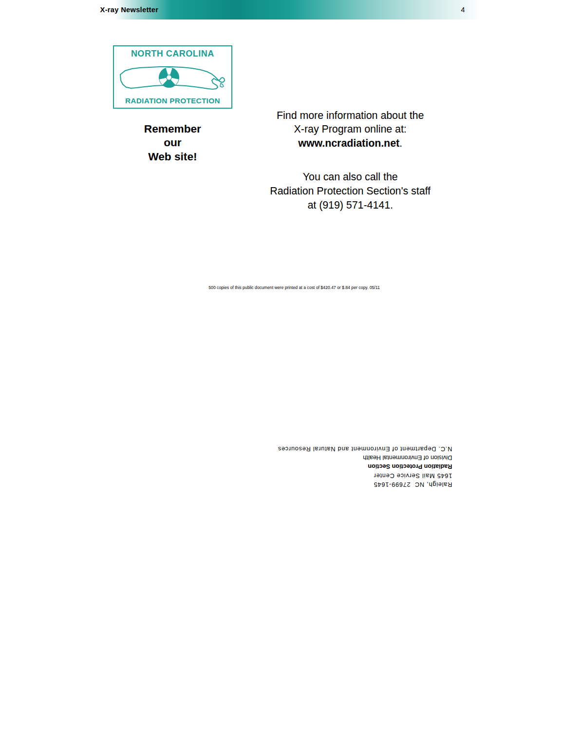X-ray Newsletter 4
NORTH CAROLINA
RADIATION PROTECTION
Remember
our
Web site!
Find more information about the
X-ray Program online at:
www.ncradiation.net.
You can also call the
Radiation Protection Section's staff
at (919) 571-4141.
500 copies of this public document were printed at a cost of $420.47 or $.84 per copy. 05/11
Raleigh, NC 27699-1645
1645 Mail Service Center
Radiation Protection Section
Division of Environmental Health
N.C. Department of Environment and Natural Resources